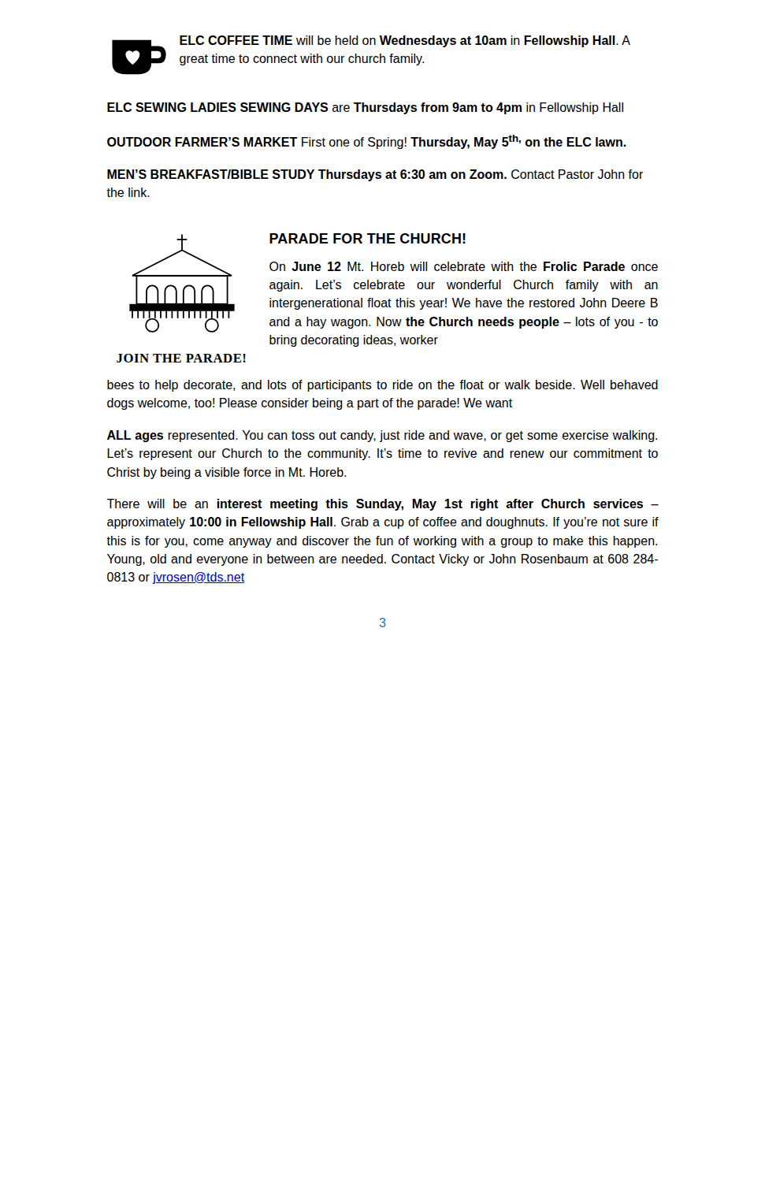ELC COFFEE TIME will be held on Wednesdays at 10am in Fellowship Hall. A great time to connect with our church family.
ELC SEWING LADIES SEWING DAYS are Thursdays from 9am to 4pm in Fellowship Hall
OUTDOOR FARMER’S MARKET First one of Spring! Thursday, May 5th, on the ELC lawn.
MEN’S BREAKFAST/BIBLE STUDY Thursdays at 6:30 am on Zoom. Contact Pastor John for the link.
JOIN THE PARADE!
PARADE FOR THE CHURCH!
On June 12 Mt. Horeb will celebrate with the Frolic Parade once again. Let’s celebrate our wonderful Church family with an intergenerational float this year! We have the restored John Deere B and a hay wagon. Now the Church needs people – lots of you - to bring decorating ideas, worker
bees to help decorate, and lots of participants to ride on the float or walk beside. Well behaved dogs welcome, too! Please consider being a part of the parade! We want
ALL ages represented. You can toss out candy, just ride and wave, or get some exercise walking. Let’s represent our Church to the community. It’s time to revive and renew our commitment to Christ by being a visible force in Mt. Horeb.
There will be an interest meeting this Sunday, May 1st right after Church services – approximately 10:00 in Fellowship Hall. Grab a cup of coffee and doughnuts. If you’re not sure if this is for you, come anyway and discover the fun of working with a group to make this happen. Young, old and everyone in between are needed. Contact Vicky or John Rosenbaum at 608 284-0813 or jvrosen@tds.net
3